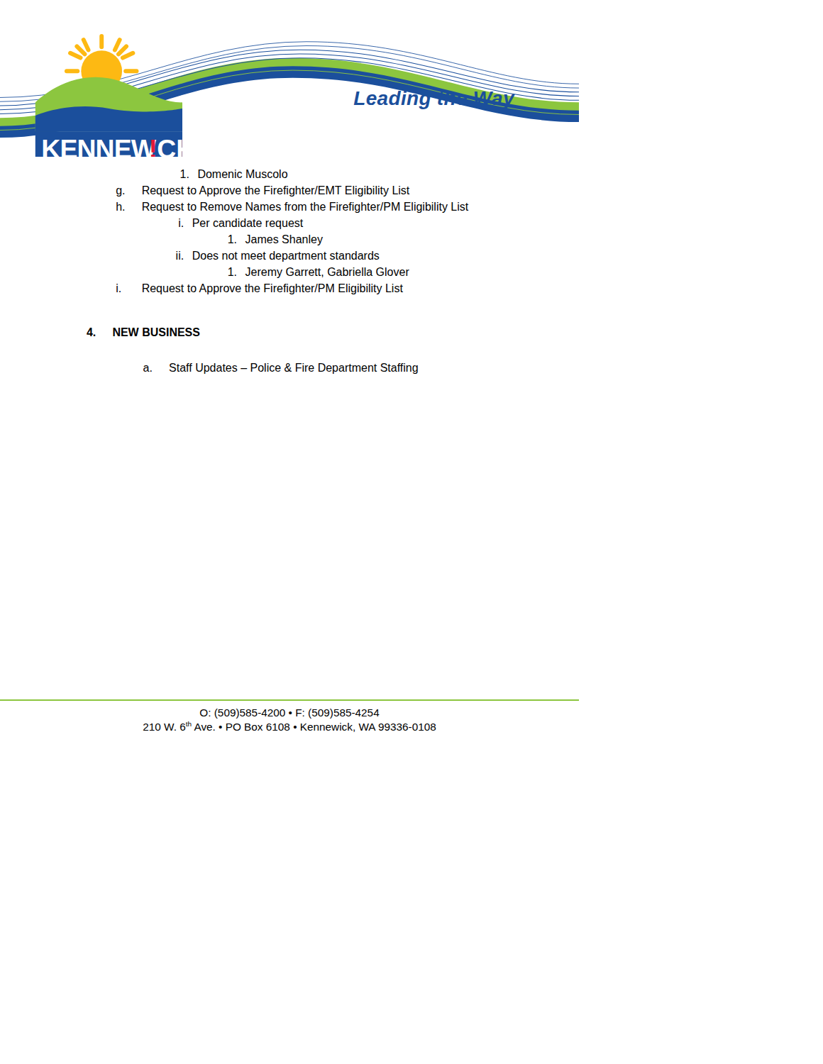KENNEW ! CK WASHINGTON
Leading the Way
1. Domenic Muscolo
g. Request to Approve the Firefighter/EMT Eligibility List
h. Request to Remove Names from the Firefighter/PM Eligibility List
i. Per candidate request
1. James Shanley
ii. Does not meet department standards
1. Jeremy Garrett, Gabriella Glover
i. Request to Approve the Firefighter/PM Eligibility List
4. NEW BUSINESS
a. Staff Updates – Police & Fire Department Staffing
O: (509)585-4200 • F: (509)585-4254
210 W. 6th Ave. • PO Box 6108 • Kennewick, WA 99336-0108